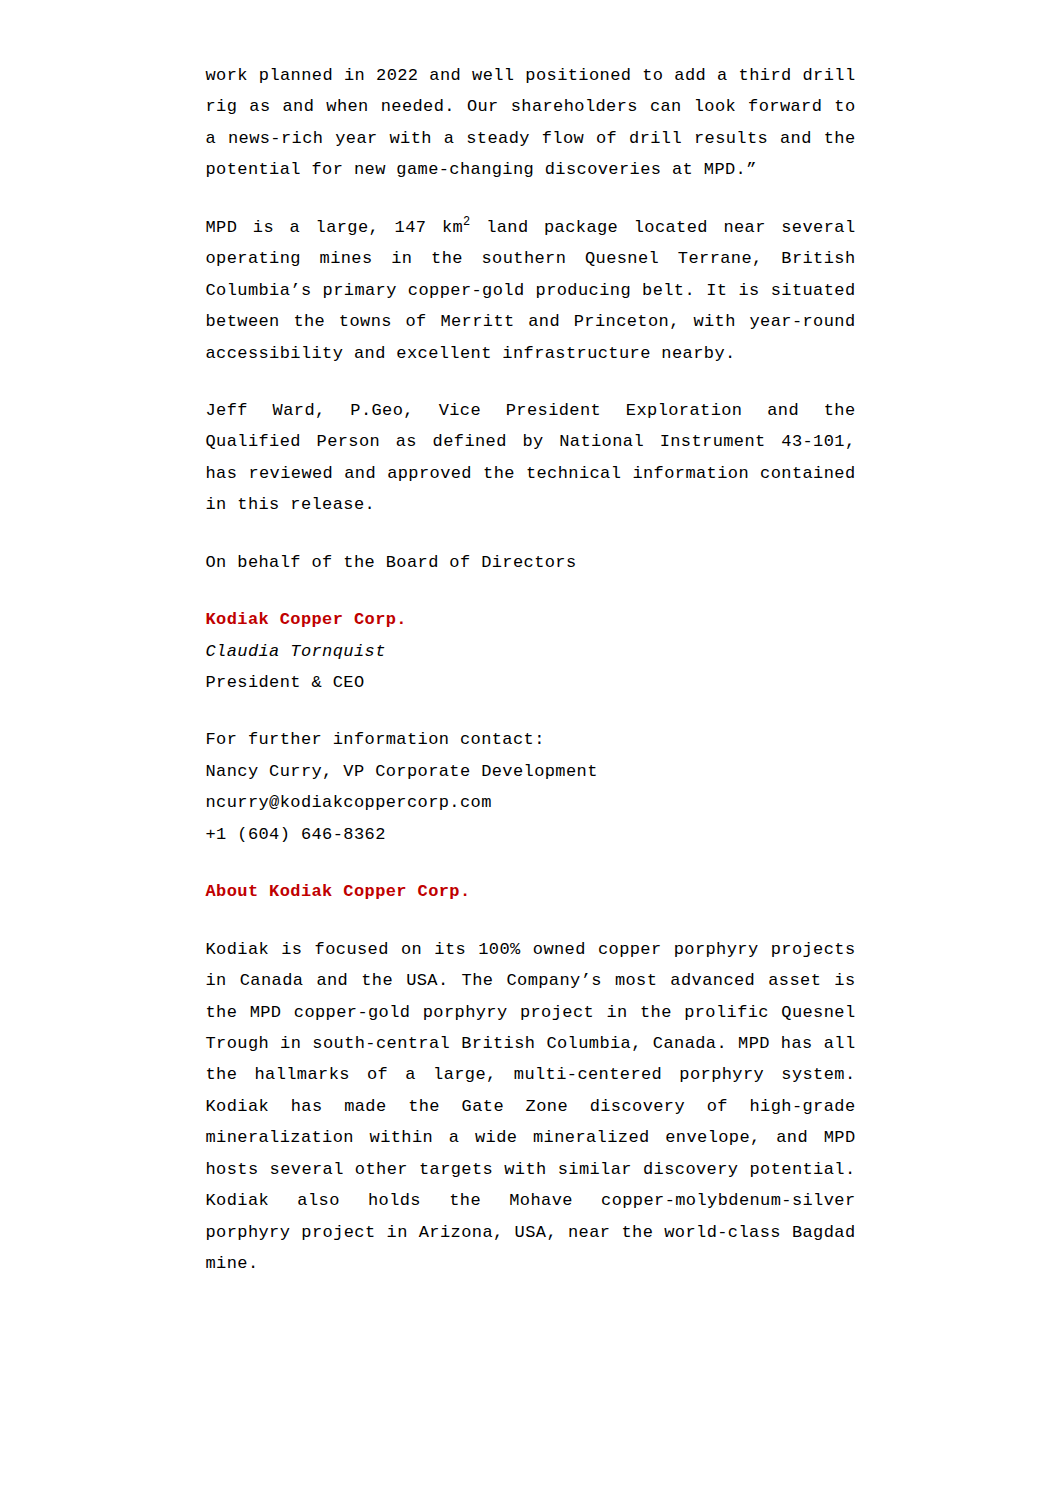work planned in 2022 and well positioned to add a third drill rig as and when needed. Our shareholders can look forward to a news-rich year with a steady flow of drill results and the potential for new game-changing discoveries at MPD.”
MPD is a large, 147 km2 land package located near several operating mines in the southern Quesnel Terrane, British Columbia’s primary copper-gold producing belt. It is situated between the towns of Merritt and Princeton, with year-round accessibility and excellent infrastructure nearby.
Jeff Ward, P.Geo, Vice President Exploration and the Qualified Person as defined by National Instrument 43-101, has reviewed and approved the technical information contained in this release.
On behalf of the Board of Directors
Kodiak Copper Corp.
Claudia Tornquist
President & CEO
For further information contact:
Nancy Curry, VP Corporate Development
ncurry@kodiakcoppercorp.com
+1 (604) 646-8362
About Kodiak Copper Corp.
Kodiak is focused on its 100% owned copper porphyry projects in Canada and the USA. The Company’s most advanced asset is the MPD copper-gold porphyry project in the prolific Quesnel Trough in south-central British Columbia, Canada. MPD has all the hallmarks of a large, multi-centered porphyry system. Kodiak has made the Gate Zone discovery of high-grade mineralization within a wide mineralized envelope, and MPD hosts several other targets with similar discovery potential. Kodiak also holds the Mohave copper-molybdenum-silver porphyry project in Arizona, USA, near the world-class Bagdad mine.